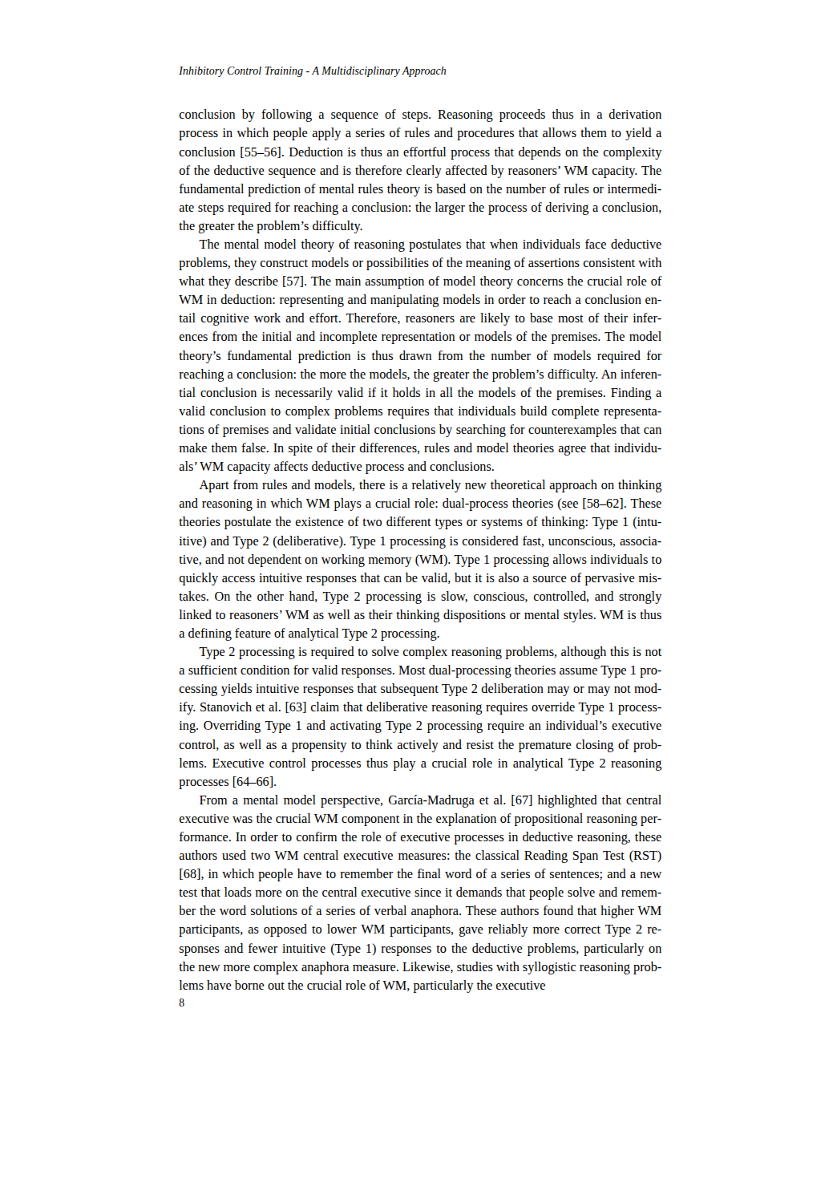Inhibitory Control Training - A Multidisciplinary Approach
conclusion by following a sequence of steps. Reasoning proceeds thus in a derivation process in which people apply a series of rules and procedures that allows them to yield a conclusion [55–56]. Deduction is thus an effortful process that depends on the complexity of the deductive sequence and is therefore clearly affected by reasoners’ WM capacity. The fundamental prediction of mental rules theory is based on the number of rules or intermediate steps required for reaching a conclusion: the larger the process of deriving a conclusion, the greater the problem’s difficulty.
The mental model theory of reasoning postulates that when individuals face deductive problems, they construct models or possibilities of the meaning of assertions consistent with what they describe [57]. The main assumption of model theory concerns the crucial role of WM in deduction: representing and manipulating models in order to reach a conclusion entail cognitive work and effort. Therefore, reasoners are likely to base most of their inferences from the initial and incomplete representation or models of the premises. The model theory’s fundamental prediction is thus drawn from the number of models required for reaching a conclusion: the more the models, the greater the problem’s difficulty. An inferential conclusion is necessarily valid if it holds in all the models of the premises. Finding a valid conclusion to complex problems requires that individuals build complete representations of premises and validate initial conclusions by searching for counterexamples that can make them false. In spite of their differences, rules and model theories agree that individuals’ WM capacity affects deductive process and conclusions.
Apart from rules and models, there is a relatively new theoretical approach on thinking and reasoning in which WM plays a crucial role: dual-process theories (see [58–62]. These theories postulate the existence of two different types or systems of thinking: Type 1 (intuitive) and Type 2 (deliberative). Type 1 processing is considered fast, unconscious, associative, and not dependent on working memory (WM). Type 1 processing allows individuals to quickly access intuitive responses that can be valid, but it is also a source of pervasive mistakes. On the other hand, Type 2 processing is slow, conscious, controlled, and strongly linked to reasoners’ WM as well as their thinking dispositions or mental styles. WM is thus a defining feature of analytical Type 2 processing.
Type 2 processing is required to solve complex reasoning problems, although this is not a sufficient condition for valid responses. Most dual-processing theories assume Type 1 processing yields intuitive responses that subsequent Type 2 deliberation may or may not modify. Stanovich et al. [63] claim that deliberative reasoning requires override Type 1 processing. Overriding Type 1 and activating Type 2 processing require an individual’s executive control, as well as a propensity to think actively and resist the premature closing of problems. Executive control processes thus play a crucial role in analytical Type 2 reasoning processes [64–66].
From a mental model perspective, García-Madruga et al. [67] highlighted that central executive was the crucial WM component in the explanation of propositional reasoning performance. In order to confirm the role of executive processes in deductive reasoning, these authors used two WM central executive measures: the classical Reading Span Test (RST) [68], in which people have to remember the final word of a series of sentences; and a new test that loads more on the central executive since it demands that people solve and remember the word solutions of a series of verbal anaphora. These authors found that higher WM participants, as opposed to lower WM participants, gave reliably more correct Type 2 responses and fewer intuitive (Type 1) responses to the deductive problems, particularly on the new more complex anaphora measure. Likewise, studies with syllogistic reasoning problems have borne out the crucial role of WM, particularly the executive
8